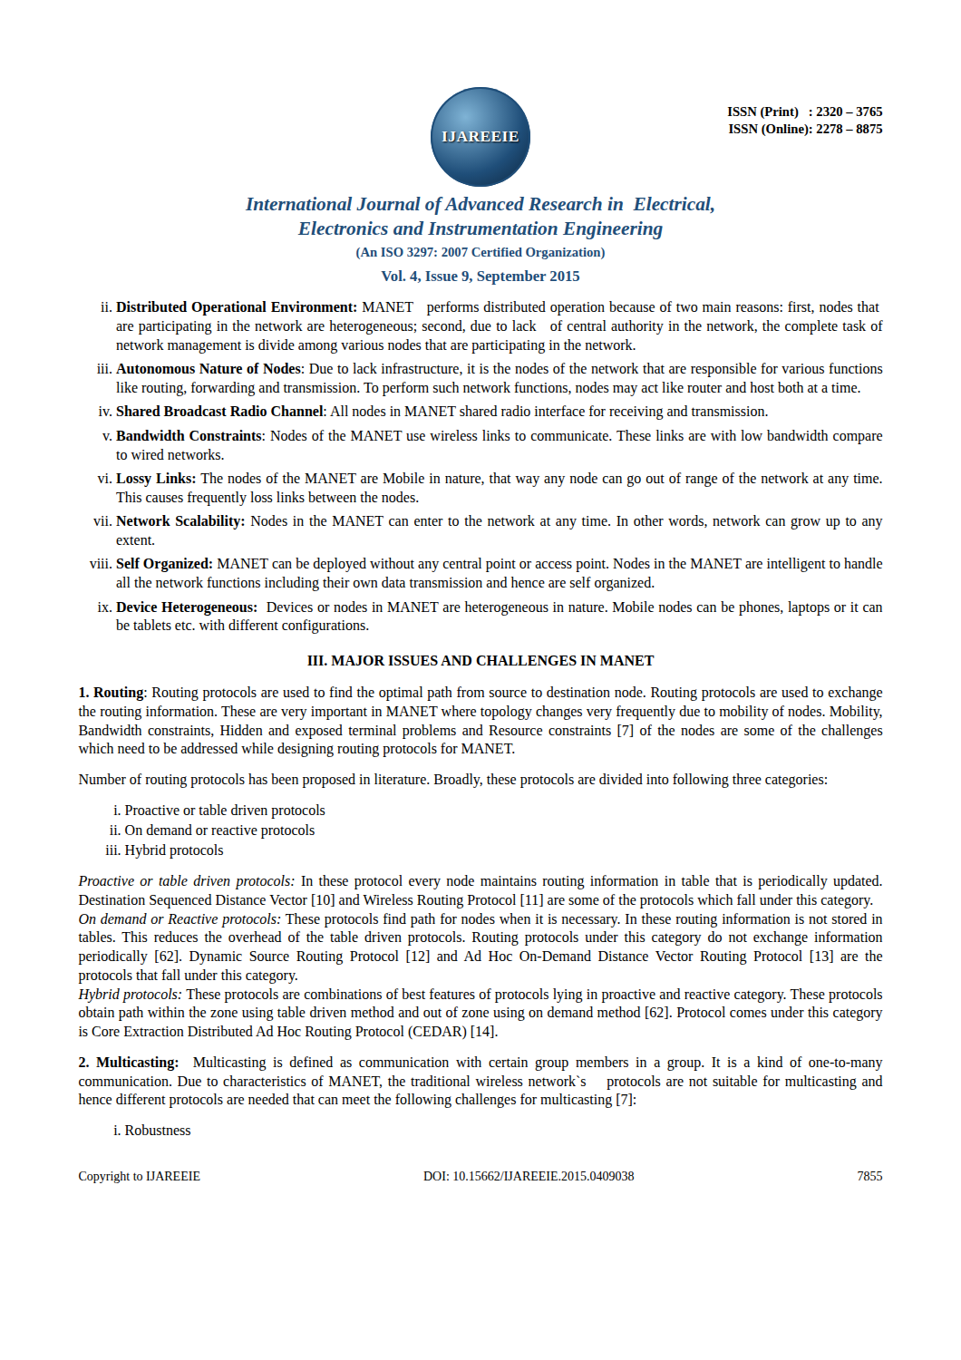ISSN (Print) : 2320 – 3765
ISSN (Online): 2278 – 8875
International Journal of Advanced Research in Electrical,
Electronics and Instrumentation Engineering
(An ISO 3297: 2007 Certified Organization)
Vol. 4, Issue 9, September 2015
Distributed Operational Environment: MANET performs distributed operation because of two main reasons: first, nodes that are participating in the network are heterogeneous; second, due to lack of central authority in the network, the complete task of network management is divide among various nodes that are participating in the network.
Autonomous Nature of Nodes: Due to lack infrastructure, it is the nodes of the network that are responsible for various functions like routing, forwarding and transmission. To perform such network functions, nodes may act like router and host both at a time.
Shared Broadcast Radio Channel: All nodes in MANET shared radio interface for receiving and transmission.
Bandwidth Constraints: Nodes of the MANET use wireless links to communicate. These links are with low bandwidth compare to wired networks.
Lossy Links: The nodes of the MANET are Mobile in nature, that way any node can go out of range of the network at any time. This causes frequently loss links between the nodes.
Network Scalability: Nodes in the MANET can enter to the network at any time. In other words, network can grow up to any extent.
Self Organized: MANET can be deployed without any central point or access point. Nodes in the MANET are intelligent to handle all the network functions including their own data transmission and hence are self organized.
Device Heterogeneous: Devices or nodes in MANET are heterogeneous in nature. Mobile nodes can be phones, laptops or it can be tablets etc. with different configurations.
III. MAJOR ISSUES AND CHALLENGES IN MANET
1. Routing: Routing protocols are used to find the optimal path from source to destination node. Routing protocols are used to exchange the routing information. These are very important in MANET where topology changes very frequently due to mobility of nodes. Mobility, Bandwidth constraints, Hidden and exposed terminal problems and Resource constraints [7] of the nodes are some of the challenges which need to be addressed while designing routing protocols for MANET.
Number of routing protocols has been proposed in literature. Broadly, these protocols are divided into following three categories:
Proactive or table driven protocols
On demand or reactive protocols
Hybrid protocols
Proactive or table driven protocols: In these protocol every node maintains routing information in table that is periodically updated. Destination Sequenced Distance Vector [10] and Wireless Routing Protocol [11] are some of the protocols which fall under this category.
On demand or Reactive protocols: These protocols find path for nodes when it is necessary. In these routing information is not stored in tables. This reduces the overhead of the table driven protocols. Routing protocols under this category do not exchange information periodically [62]. Dynamic Source Routing Protocol [12] and Ad Hoc On-Demand Distance Vector Routing Protocol [13] are the protocols that fall under this category.
Hybrid protocols: These protocols are combinations of best features of protocols lying in proactive and reactive category. These protocols obtain path within the zone using table driven method and out of zone using on demand method [62]. Protocol comes under this category is Core Extraction Distributed Ad Hoc Routing Protocol (CEDAR) [14].
2. Multicasting: Multicasting is defined as communication with certain group members in a group. It is a kind of one-to-many communication. Due to characteristics of MANET, the traditional wireless network`s protocols are not suitable for multicasting and hence different protocols are needed that can meet the following challenges for multicasting [7]:
Robustness
Copyright to IJAREEIE DOI: 10.15662/IJAREEIE.2015.0409038 7855